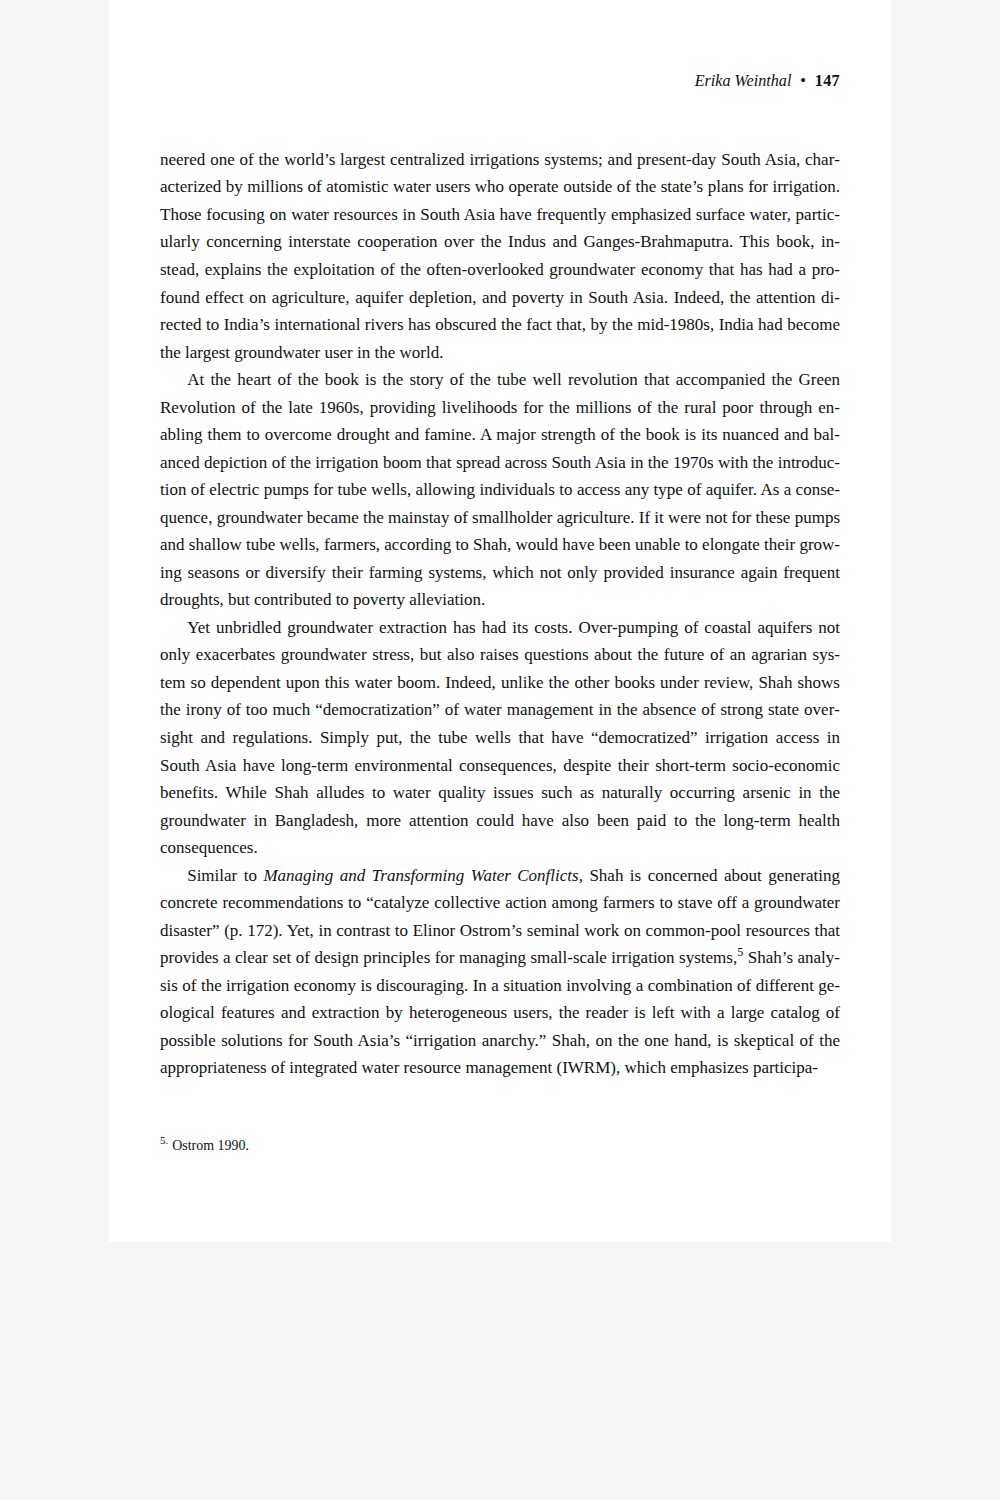Erika Weinthal•147
neered one of the world’s largest centralized irrigations systems; and present-day South Asia, characterized by millions of atomistic water users who operate outside of the state’s plans for irrigation. Those focusing on water resources in South Asia have frequently emphasized surface water, particularly concerning interstate cooperation over the Indus and Ganges-Brahmaputra. This book, instead, explains the exploitation of the often-overlooked groundwater economy that has had a profound effect on agriculture, aquifer depletion, and poverty in South Asia. Indeed, the attention directed to India’s international rivers has obscured the fact that, by the mid-1980s, India had become the largest groundwater user in the world.
At the heart of the book is the story of the tube well revolution that accompanied the Green Revolution of the late 1960s, providing livelihoods for the millions of the rural poor through enabling them to overcome drought and famine. A major strength of the book is its nuanced and balanced depiction of the irrigation boom that spread across South Asia in the 1970s with the introduction of electric pumps for tube wells, allowing individuals to access any type of aquifer. As a consequence, groundwater became the mainstay of smallholder agriculture. If it were not for these pumps and shallow tube wells, farmers, according to Shah, would have been unable to elongate their growing seasons or diversify their farming systems, which not only provided insurance again frequent droughts, but contributed to poverty alleviation.
Yet unbridled groundwater extraction has had its costs. Over-pumping of coastal aquifers not only exacerbates groundwater stress, but also raises questions about the future of an agrarian system so dependent upon this water boom. Indeed, unlike the other books under review, Shah shows the irony of too much “democratization” of water management in the absence of strong state oversight and regulations. Simply put, the tube wells that have “democratized” irrigation access in South Asia have long-term environmental consequences, despite their short-term socio-economic benefits. While Shah alludes to water quality issues such as naturally occurring arsenic in the groundwater in Bangladesh, more attention could have also been paid to the long-term health consequences.
Similar to Managing and Transforming Water Conflicts, Shah is concerned about generating concrete recommendations to “catalyze collective action among farmers to stave off a groundwater disaster” (p. 172). Yet, in contrast to Elinor Ostrom’s seminal work on common-pool resources that provides a clear set of design principles for managing small-scale irrigation systems,5 Shah’s analysis of the irrigation economy is discouraging. In a situation involving a combination of different geological features and extraction by heterogeneous users, the reader is left with a large catalog of possible solutions for South Asia’s “irrigation anarchy.” Shah, on the one hand, is skeptical of the appropriateness of integrated water resource management (IWRM), which emphasizes participa-
5. Ostrom 1990.